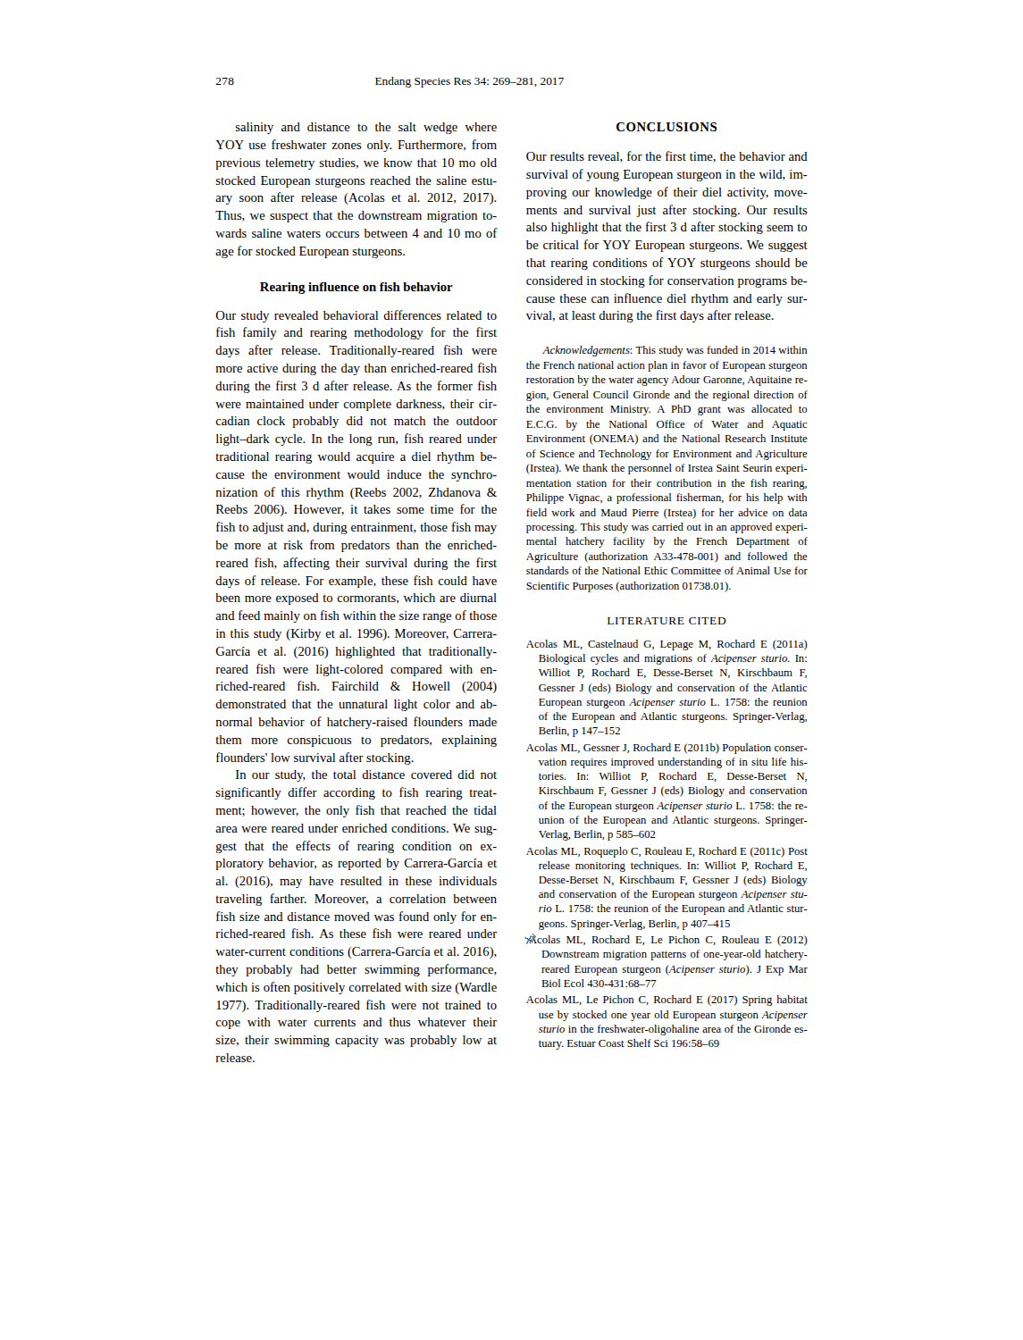278 Endang Species Res 34: 269–281, 2017
salinity and distance to the salt wedge where YOY use freshwater zones only. Furthermore, from previous telemetry studies, we know that 10 mo old stocked European sturgeons reached the saline estuary soon after release (Acolas et al. 2012, 2017). Thus, we suspect that the downstream migration towards saline waters occurs between 4 and 10 mo of age for stocked European sturgeons.
Rearing influence on fish behavior
Our study revealed behavioral differences related to fish family and rearing methodology for the first days after release. Traditionally-reared fish were more active during the day than enriched-reared fish during the first 3 d after release. As the former fish were maintained under complete darkness, their circadian clock probably did not match the outdoor light–dark cycle. In the long run, fish reared under traditional rearing would acquire a diel rhythm because the environment would induce the synchronization of this rhythm (Reebs 2002, Zhdanova & Reebs 2006). However, it takes some time for the fish to adjust and, during entrainment, those fish may be more at risk from predators than the enriched-reared fish, affecting their survival during the first days of release. For example, these fish could have been more exposed to cormorants, which are diurnal and feed mainly on fish within the size range of those in this study (Kirby et al. 1996). Moreover, Carrera-García et al. (2016) highlighted that traditionally-reared fish were light-colored compared with enriched-reared fish. Fairchild & Howell (2004) demonstrated that the unnatural light color and abnormal behavior of hatchery-raised flounders made them more conspicuous to predators, explaining flounders' low survival after stocking.
In our study, the total distance covered did not significantly differ according to fish rearing treatment; however, the only fish that reached the tidal area were reared under enriched conditions. We suggest that the effects of rearing condition on exploratory behavior, as reported by Carrera-García et al. (2016), may have resulted in these individuals traveling farther. Moreover, a correlation between fish size and distance moved was found only for enriched-reared fish. As these fish were reared under water-current conditions (Carrera-García et al. 2016), they probably had better swimming performance, which is often positively correlated with size (Wardle 1977). Traditionally-reared fish were not trained to cope with water currents and thus whatever their size, their swimming capacity was probably low at release.
Conclusions
Our results reveal, for the first time, the behavior and survival of young European sturgeon in the wild, improving our knowledge of their diel activity, movements and survival just after stocking. Our results also highlight that the first 3 d after stocking seem to be critical for YOY European sturgeons. We suggest that rearing conditions of YOY sturgeons should be considered in stocking for conservation programs because these can influence diel rhythm and early survival, at least during the first days after release.
Acknowledgements: This study was funded in 2014 within the French national action plan in favor of European sturgeon restoration by the water agency Adour Garonne, Aquitaine region, General Council Gironde and the regional direction of the environment Ministry. A PhD grant was allocated to E.C.G. by the National Office of Water and Aquatic Environment (ONEMA) and the National Research Institute of Science and Technology for Environment and Agriculture (Irstea). We thank the personnel of Irstea Saint Seurin experimentation station for their contribution in the fish rearing, Philippe Vignac, a professional fisherman, for his help with field work and Maud Pierre (Irstea) for her advice on data processing. This study was carried out in an approved experimental hatchery facility by the French Department of Agriculture (authorization A33-478-001) and followed the standards of the National Ethic Committee of Animal Use for Scientific Purposes (authorization 01738.01).
Literature Cited
Acolas ML, Castelnaud G, Lepage M, Rochard E (2011a) Biological cycles and migrations of Acipenser sturio. In: Williot P, Rochard E, Desse-Berset N, Kirschbaum F, Gessner J (eds) Biology and conservation of the Atlantic European sturgeon Acipenser sturio L. 1758: the reunion of the European and Atlantic sturgeons. Springer-Verlag, Berlin, p 147–152
Acolas ML, Gessner J, Rochard E (2011b) Population conservation requires improved understanding of in situ life histories. In: Williot P, Rochard E, Desse-Berset N, Kirschbaum F, Gessner J (eds) Biology and conservation of the European sturgeon Acipenser sturio L. 1758: the reunion of the European and Atlantic sturgeons. Springer-Verlag, Berlin, p 585–602
Acolas ML, Roqueplo C, Rouleau E, Rochard E (2011c) Post release monitoring techniques. In: Williot P, Rochard E, Desse-Berset N, Kirschbaum F, Gessner J (eds) Biology and conservation of the European sturgeon Acipenser sturio L. 1758: the reunion of the European and Atlantic sturgeons. Springer-Verlag, Berlin, p 407–415
Acolas ML, Rochard E, Le Pichon C, Rouleau E (2012) Downstream migration patterns of one-year-old hatchery-reared European sturgeon (Acipenser sturio). J Exp Mar Biol Ecol 430-431:68–77
Acolas ML, Le Pichon C, Rochard E (2017) Spring habitat use by stocked one year old European sturgeon Acipenser sturio in the freshwater-oligohaline area of the Gironde estuary. Estuar Coast Shelf Sci 196:58–69